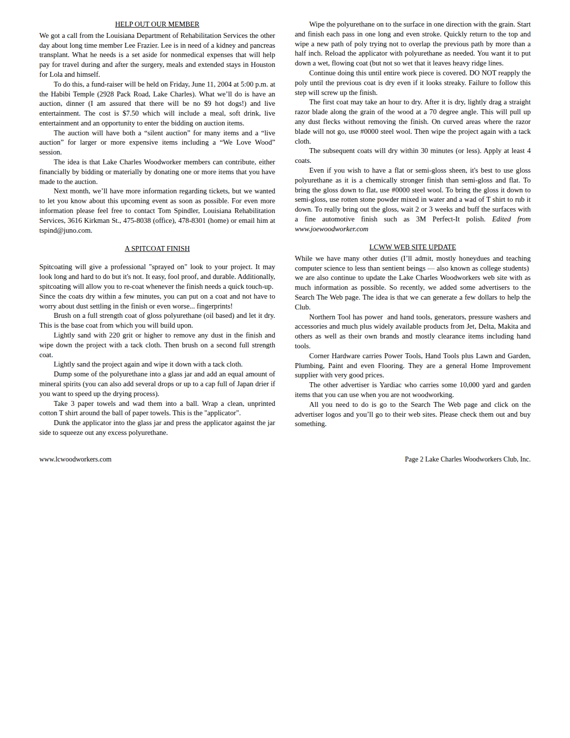HELP OUT OUR MEMBER
We got a call from the Louisiana Department of Rehabilitation Services the other day about long time member Lee Frazier. Lee is in need of a kidney and pancreas transplant. What he needs is a set aside for nonmedical expenses that will help pay for travel during and after the surgery, meals and extended stays in Houston for Lola and himself.
To do this, a fund-raiser will be held on Friday, June 11, 2004 at 5:00 p.m. at the Habibi Temple (2928 Pack Road, Lake Charles). What we’ll do is have an auction, dinner (I am assured that there will be no $9 hot dogs!) and live entertainment. The cost is $7.50 which will include a meal, soft drink, live entertainment and an opportunity to enter the bidding on auction items.
The auction will have both a “silent auction” for many items and a “live auction” for larger or more expensive items including a “We Love Wood” session.
The idea is that Lake Charles Woodworker members can contribute, either financially by bidding or materially by donating one or more items that you have made to the auction.
Next month, we’ll have more information regarding tickets, but we wanted to let you know about this upcoming event as soon as possible. For even more information please feel free to contact Tom Spindler, Louisiana Rehabilitation Services, 3616 Kirkman St., 475-8038 (office), 478-8301 (home) or email him at tspind@juno.com.
A SPITCOAT FINISH
Spitcoating will give a professional "sprayed on" look to your project. It may look long and hard to do but it's not. It easy, fool proof, and durable. Additionally, spitcoating will allow you to re-coat whenever the finish needs a quick touch-up. Since the coats dry within a few minutes, you can put on a coat and not have to worry about dust settling in the finish or even worse... fingerprints!
Brush on a full strength coat of gloss polyurethane (oil based) and let it dry. This is the base coat from which you will build upon.
Lightly sand with 220 grit or higher to remove any dust in the finish and wipe down the project with a tack cloth. Then brush on a second full strength coat.
Lightly sand the project again and wipe it down with a tack cloth.
Dump some of the polyurethane into a glass jar and add an equal amount of mineral spirits (you can also add several drops or up to a cap full of Japan drier if you want to speed up the drying process).
Take 3 paper towels and wad them into a ball. Wrap a clean, unprinted cotton T shirt around the ball of paper towels. This is the "applicator".
Dunk the applicator into the glass jar and press the applicator against the jar side to squeeze out any excess polyurethane.
Wipe the polyurethane on to the surface in one direction with the grain. Start and finish each pass in one long and even stroke. Quickly return to the top and wipe a new path of poly trying not to overlap the previous path by more than a half inch. Reload the applicator with polyurethane as needed. You want it to put down a wet, flowing coat (but not so wet that it leaves heavy ridge lines.
Continue doing this until entire work piece is covered. DO NOT reapply the poly until the previous coat is dry even if it looks streaky. Failure to follow this step will screw up the finish.
The first coat may take an hour to dry. After it is dry, lightly drag a straight razor blade along the grain of the wood at a 70 degree angle. This will pull up any dust flecks without removing the finish. On curved areas where the razor blade will not go, use #0000 steel wool. Then wipe the project again with a tack cloth.
The subsequent coats will dry within 30 minutes (or less). Apply at least 4 coats.
Even if you wish to have a flat or semi-gloss sheen, it's best to use gloss polyurethane as it is a chemically stronger finish than semi-gloss and flat. To bring the gloss down to flat, use #0000 steel wool. To bring the gloss it down to semi-gloss, use rotten stone powder mixed in water and a wad of T shirt to rub it down. To really bring out the gloss, wait 2 or 3 weeks and buff the surfaces with a fine automotive finish such as 3M Perfect-It polish. Edited from www.joewoodworker.com
LCWW WEB SITE UPDATE
While we have many other duties (I’ll admit, mostly honeydues and teaching computer science to less than sentient beings — also known as college students) we are also continue to update the Lake Charles Woodworkers web site with as much information as possible. So recently, we added some advertisers to the Search The Web page. The idea is that we can generate a few dollars to help the Club.
Northern Tool has power and hand tools, generators, pressure washers and accessories and much plus widely available products from Jet, Delta, Makita and others as well as their own brands and mostly clearance items including hand tools.
Corner Hardware carries Power Tools, Hand Tools plus Lawn and Garden, Plumbing, Paint and even Flooring. They are a general Home Improvement supplier with very good prices.
The other advertiser is Yardiac who carries some 10,000 yard and garden items that you can use when you are not woodworking.
All you need to do is go to the Search The Web page and click on the advertiser logos and you’ll go to their web sites. Please check them out and buy something.
www.lcwoodworkers.com
Page 2 Lake Charles Woodworkers Club, Inc.